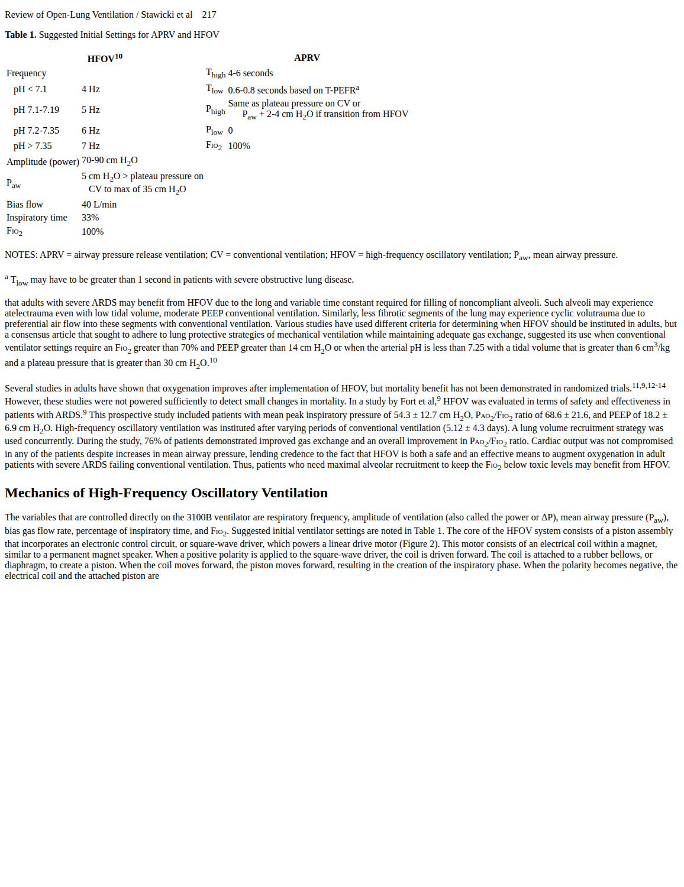Review of Open-Lung Ventilation / Stawicki et al 217
Table 1. Suggested Initial Settings for APRV and HFOV
| HFOV 10 | APRV |
| --- | --- |
| Frequency | | T high | 4-6 seconds |
| pH < 7.1 | 4 Hz | T low | 0.6-0.8 seconds based on T-PEFR a |
| pH 7.1-7.19 | 5 Hz | P high | Same as plateau pressure on CV or P aw + 2-4 cm H 2 O if transition from HFOV |
| pH 7.2-7.35 | 6 Hz | P low | 0 |
| pH > 7.35 | 7 Hz | F io 2 | 100% |
| Amplitude (power) | 70-90 cm H 2 O | | |
| P aw | 5 cm H 2 O > plateau pressure on CV to max of 35 cm H 2 O | | |
| Bias flow | 40 L/min | | |
| Inspiratory time | 33% | | |
| F io 2 | 100% | | |
NOTES: APRV = airway pressure release ventilation; CV = conventional ventilation; HFOV = high-frequency oscillatory ventilation; Paw, mean airway pressure.
a Tlow may have to be greater than 1 second in patients with severe obstructive lung disease.
that adults with severe ARDS may benefit from HFOV due to the long and variable time constant required for filling of noncompliant alveoli. Such alveoli may experience atelectrauma even with low tidal volume, moderate PEEP conventional ventilation. Similarly, less fibrotic segments of the lung may experience cyclic volutrauma due to preferential air flow into these segments with conventional ventilation. Various studies have used different criteria for determining when HFOV should be instituted in adults, but a consensus article that sought to adhere to lung protective strategies of mechanical ventilation while maintaining adequate gas exchange, suggested its use when conventional ventilator settings require an Fio2 greater than 70% and PEEP greater than 14 cm H2O or when the arterial pH is less than 7.25 with a tidal volume that is greater than 6 cm3/kg and a plateau pressure that is greater than 30 cm H2O.10
Several studies in adults have shown that oxygenation improves after implementation of HFOV, but mortality benefit has not been demonstrated in randomized trials.11,9,12-14 However, these studies were not powered sufficiently to detect small changes in mortality. In a study by Fort et al,9 HFOV was evaluated in terms of safety and effectiveness in patients with ARDS.9 This prospective study included patients with mean peak inspiratory pressure of 54.3 ± 12.7 cm H2O, Pao2/Fio2 ratio of 68.6 ± 21.6, and PEEP of 18.2 ± 6.9 cm H2O. High-frequency oscillatory ventilation was instituted after varying periods of conventional ventilation (5.12 ± 4.3 days). A lung volume recruitment strategy was used concurrently. During the study, 76% of patients demonstrated improved gas exchange and an overall improvement in Pao2/Fio2 ratio. Cardiac output was not compromised in any of the patients despite increases in mean airway pressure, lending credence to the fact that HFOV is both a safe and an effective means to augment oxygenation in adult patients with severe ARDS failing conventional ventilation. Thus, patients who need maximal alveolar recruitment to keep the Fio2 below toxic levels may benefit from HFOV.
Mechanics of High-Frequency Oscillatory Ventilation
The variables that are controlled directly on the 3100B ventilator are respiratory frequency, amplitude of ventilation (also called the power or ΔP), mean airway pressure (Paw), bias gas flow rate, percentage of inspiratory time, and Fio2. Suggested initial ventilator settings are noted in Table 1. The core of the HFOV system consists of a piston assembly that incorporates an electronic control circuit, or square-wave driver, which powers a linear drive motor (Figure 2). This motor consists of an electrical coil within a magnet, similar to a permanent magnet speaker. When a positive polarity is applied to the square-wave driver, the coil is driven forward. The coil is attached to a rubber bellows, or diaphragm, to create a piston. When the coil moves forward, the piston moves forward, resulting in the creation of the inspiratory phase. When the polarity becomes negative, the electrical coil and the attached piston are